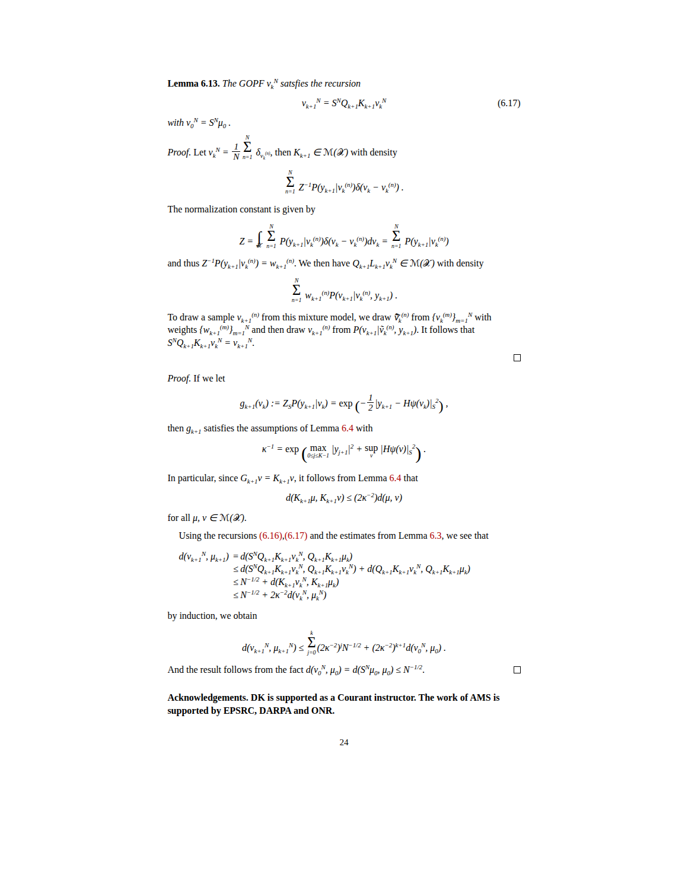Lemma 6.13. The GOPF νkN satsfies the recursion
νk+1N = SNQk+1Kk+1νkN (6.17)
with ν0N = SNμ0 .
Proof. Let νkN = 1 N NΣn=1 δvk(n), then Kk+1 ∈ ℳ(𝒳) with density
NΣn=1 Z−1P(yk+1|vk(n))δ(vk − vk(n)) .
The normalization constant is given by
Z = ∫𝒳 NΣn=1 P(yk+1|vk(n))δ(vk − vk(n))dvk = NΣn=1 P(yk+1|vk(n))
and thus Z−1P(yk+1|vk(n)) = wk+1(n). We then have Qk+1Lk+1νkN ∈ ℳ(𝒳) with density
NΣn=1 wk+1(n)P(vk+1|vk(n), yk+1) .
To draw a sample vk+1(n) from this mixture model, we draw 𝟽̃̃ṽk(n) from {vk(m)}m=1N with weights {wk+1(m)}m=1N and then draw vk+1(n) from P(vk+1|ṽk(n), yk+1). It follows that SNQk+1Kk+1νkN = νk+1N.
Proof. If we let
gk+1(vk) := ZSP(yk+1|vk) = exp (−12|yk+1 − Hψ(vk)|S2) ,
then gk+1 satisfies the assumptions of Lemma 6.4 with
κ−1 = exp (max 0≤j≤K−1 |yj+1|2 + sup v |Hψ(v)|S2) .
In particular, since Gk+1ν = Kk+1ν, it follows from Lemma 6.4 that
d(Kk+1μ, Kk+1ν) ≤ (2κ−2)d(μ, ν)
for all μ, ν ∈ ℳ(𝒳).
Using the recursions (6.16),(6.17) and the estimates from Lemma 6.3, we see that
| d(ν k+1 N , μ k+1 ) | = | d(S N Q k+1 K k+1 ν k N , Q k+1 K k+1 μ k ) |
| | ≤ | d(S N Q k+1 K k+1 ν k N , Q k+1 K k+1 ν k N ) + d(Q k+1 K k+1 ν k N , Q k+1 K k+1 μ k ) |
| | ≤ | N −1/2 + d(K k+1 ν k N , K k+1 μ k ) |
| | ≤ | N −1/2 + 2κ −2 d(ν k N , μ k N ) |
by induction, we obtain
d(νk+1N, μk+1N) ≤ kΣj=0(2κ−2)jN−1/2 + (2κ−2)k+1d(ν0N, μ0) .
And the result follows from the fact d(ν0N, μ0) = d(SNμ0, μ0) ≤ N−1/2.
Acknowledgements. DK is supported as a Courant instructor. The work of AMS is supported by EPSRC, DARPA and ONR.
24